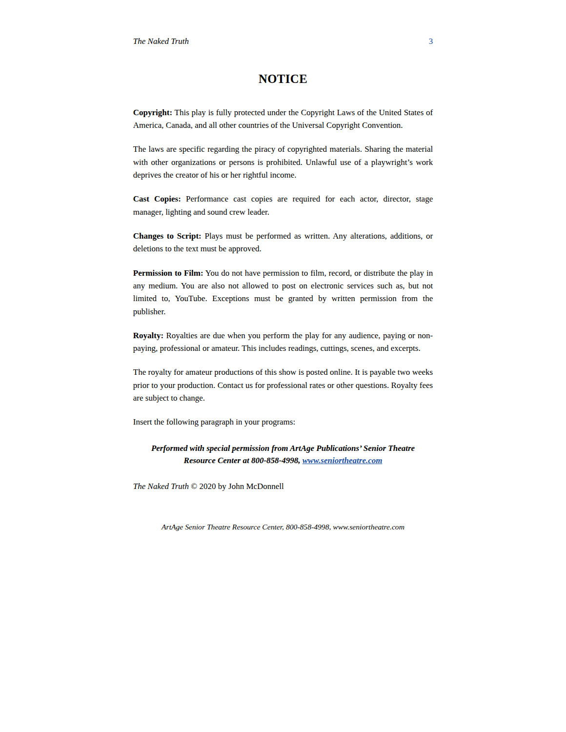The Naked Truth 3
NOTICE
Copyright: This play is fully protected under the Copyright Laws of the United States of America, Canada, and all other countries of the Universal Copyright Convention.
The laws are specific regarding the piracy of copyrighted materials. Sharing the material with other organizations or persons is prohibited. Unlawful use of a playwright’s work deprives the creator of his or her rightful income.
Cast Copies: Performance cast copies are required for each actor, director, stage manager, lighting and sound crew leader.
Changes to Script: Plays must be performed as written. Any alterations, additions, or deletions to the text must be approved.
Permission to Film: You do not have permission to film, record, or distribute the play in any medium. You are also not allowed to post on electronic services such as, but not limited to, YouTube. Exceptions must be granted by written permission from the publisher.
Royalty: Royalties are due when you perform the play for any audience, paying or non-paying, professional or amateur. This includes readings, cuttings, scenes, and excerpts.
The royalty for amateur productions of this show is posted online. It is payable two weeks prior to your production. Contact us for professional rates or other questions. Royalty fees are subject to change.
Insert the following paragraph in your programs:
Performed with special permission from ArtAge Publications’ Senior Theatre
Resource Center at 800-858-4998, www.seniortheatre.com
The Naked Truth © 2020 by John McDonnell
ArtAge Senior Theatre Resource Center, 800-858-4998, www.seniortheatre.com